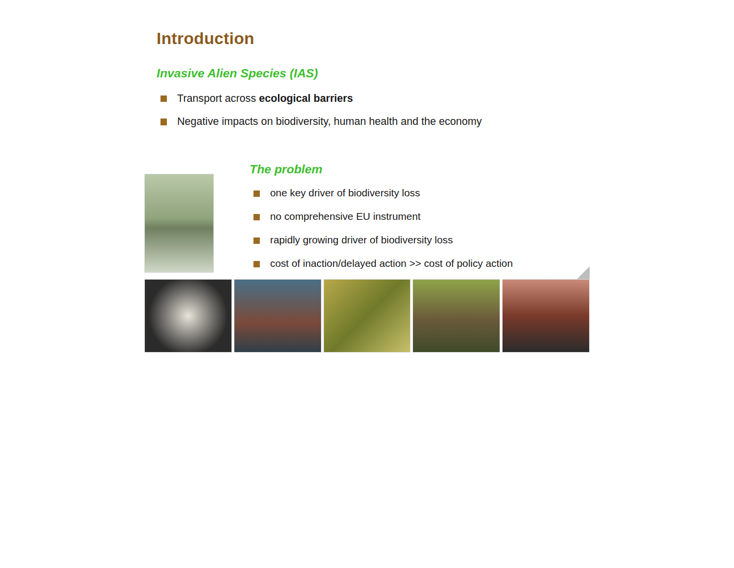Introduction
Invasive Alien Species (IAS)
Transport across ecological barriers
Negative impacts on biodiversity, human health and the economy
The problem
one key driver of biodiversity loss
no comprehensive EU instrument
rapidly growing driver of biodiversity loss
cost of inaction/delayed action >> cost of policy action